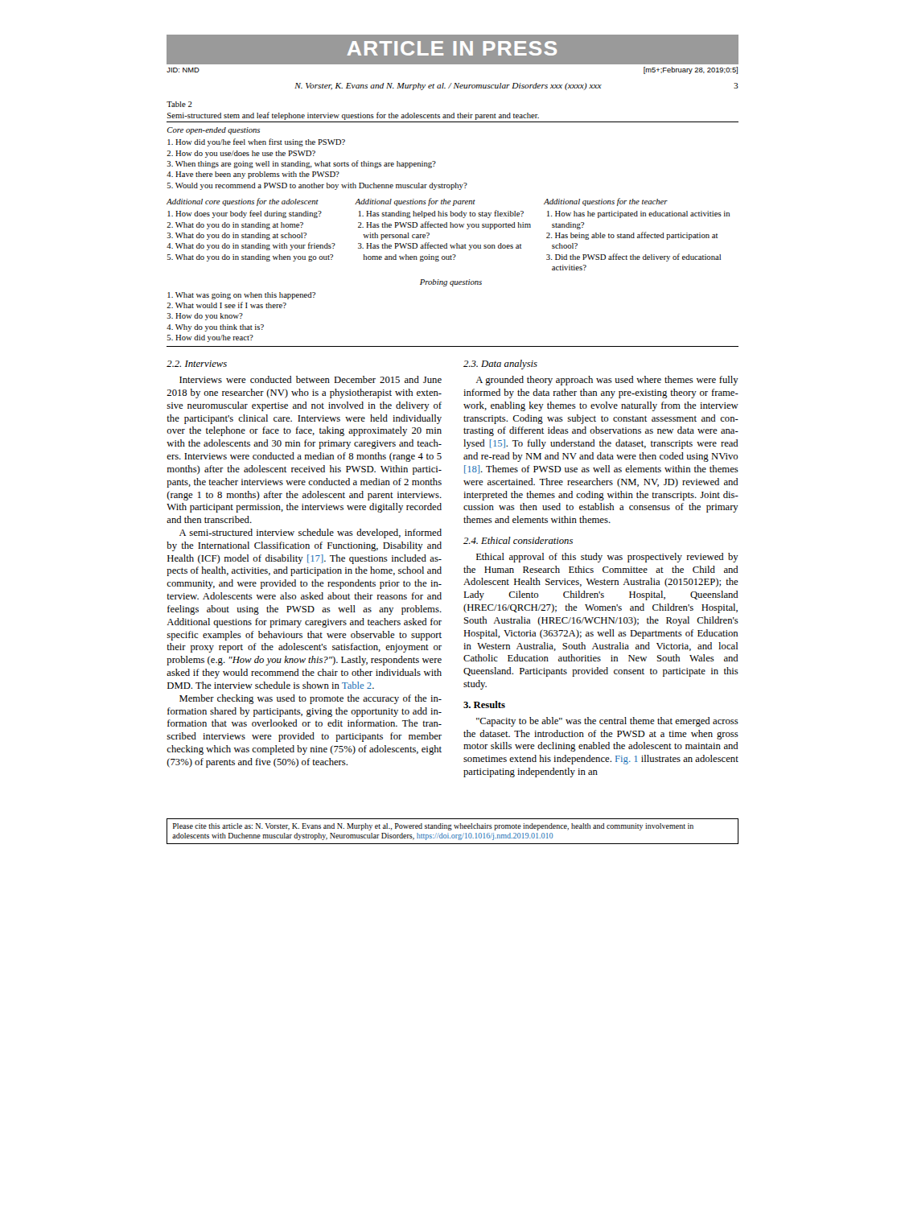ARTICLE IN PRESS
JID: NMD
[m5+;February 28, 2019;0:5]
N. Vorster, K. Evans and N. Murphy et al. / Neuromuscular Disorders xxx (xxxx) xxx
3
Table 2 Semi-structured stem and leaf telephone interview questions for the adolescents and their parent and teacher.
| Core open-ended questions |
| 1. How did you/he feel when first using the PSWD? 2. How do you use/does he use the PSWD? 3. When things are going well in standing, what sorts of things are happening? 4. Have there been any problems with the PWSD? 5. Would you recommend a PWSD to another boy with Duchenne muscular dystrophy? |
| Additional core questions for the adolescent | Additional questions for the parent | Additional questions for the teacher |
| 1. How does your body feel during standing? 2. What do you do in standing at home? 3. What do you do in standing at school? 4. What do you do in standing with your friends? 5. What do you do in standing when you go out? | 1. Has standing helped his body to stay flexible? 2. Has the PWSD affected how you supported him with personal care? 3. Has the PWSD affected what you son does at home and when going out? | 1. How has he participated in educational activities in standing? 2. Has being able to stand affected participation at school? 3. Did the PWSD affect the delivery of educational activities? |
| Probing questions |
| 1. What was going on when this happened? 2. What would I see if I was there? 3. How do you know? 4. Why do you think that is? 5. How did you/he react? |
2.2. Interviews
Interviews were conducted between December 2015 and June 2018 by one researcher (NV) who is a physiotherapist with extensive neuromuscular expertise and not involved in the delivery of the participant's clinical care. Interviews were held individually over the telephone or face to face, taking approximately 20 min with the adolescents and 30 min for primary caregivers and teachers. Interviews were conducted a median of 8 months (range 4 to 5 months) after the adolescent received his PWSD. Within participants, the teacher interviews were conducted a median of 2 months (range 1 to 8 months) after the adolescent and parent interviews. With participant permission, the interviews were digitally recorded and then transcribed.
A semi-structured interview schedule was developed, informed by the International Classification of Functioning, Disability and Health (ICF) model of disability [17]. The questions included aspects of health, activities, and participation in the home, school and community, and were provided to the respondents prior to the interview. Adolescents were also asked about their reasons for and feelings about using the PWSD as well as any problems. Additional questions for primary caregivers and teachers asked for specific examples of behaviours that were observable to support their proxy report of the adolescent's satisfaction, enjoyment or problems (e.g. "How do you know this?"). Lastly, respondents were asked if they would recommend the chair to other individuals with DMD. The interview schedule is shown in Table 2.
Member checking was used to promote the accuracy of the information shared by participants, giving the opportunity to add information that was overlooked or to edit information. The transcribed interviews were provided to participants for member checking which was completed by nine (75%) of adolescents, eight (73%) of parents and five (50%) of teachers.
2.3. Data analysis
A grounded theory approach was used where themes were fully informed by the data rather than any pre-existing theory or framework, enabling key themes to evolve naturally from the interview transcripts. Coding was subject to constant assessment and contrasting of different ideas and observations as new data were analysed [15]. To fully understand the dataset, transcripts were read and re-read by NM and NV and data were then coded using NVivo [18]. Themes of PWSD use as well as elements within the themes were ascertained. Three researchers (NM, NV, JD) reviewed and interpreted the themes and coding within the transcripts. Joint discussion was then used to establish a consensus of the primary themes and elements within themes.
2.4. Ethical considerations
Ethical approval of this study was prospectively reviewed by the Human Research Ethics Committee at the Child and Adolescent Health Services, Western Australia (2015012EP); the Lady Cilento Children's Hospital, Queensland (HREC/16/QRCH/27); the Women's and Children's Hospital, South Australia (HREC/16/WCHN/103); the Royal Children's Hospital, Victoria (36372A); as well as Departments of Education in Western Australia, South Australia and Victoria, and local Catholic Education authorities in New South Wales and Queensland. Participants provided consent to participate in this study.
3. Results
"Capacity to be able" was the central theme that emerged across the dataset. The introduction of the PWSD at a time when gross motor skills were declining enabled the adolescent to maintain and sometimes extend his independence. Fig. 1 illustrates an adolescent participating independently in an
Please cite this article as: N. Vorster, K. Evans and N. Murphy et al., Powered standing wheelchairs promote independence, health and community involvement in adolescents with Duchenne muscular dystrophy, Neuromuscular Disorders, https://doi.org/10.1016/j.nmd.2019.01.010